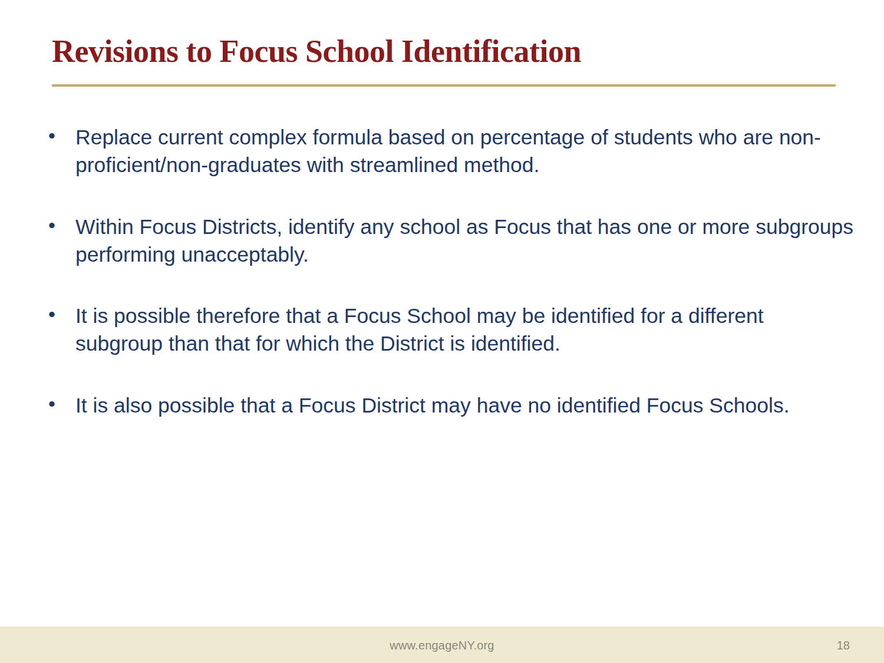Revisions to Focus School Identification
Replace current complex formula based on percentage of students who are non-proficient/non-graduates with streamlined method.
Within Focus Districts, identify any school as Focus that has one or more subgroups performing unacceptably.
It is possible therefore that a Focus School may be identified for a different subgroup than that for which the District is identified.
It is also possible that a Focus District may have no identified Focus Schools.
www.engageNY.org
18